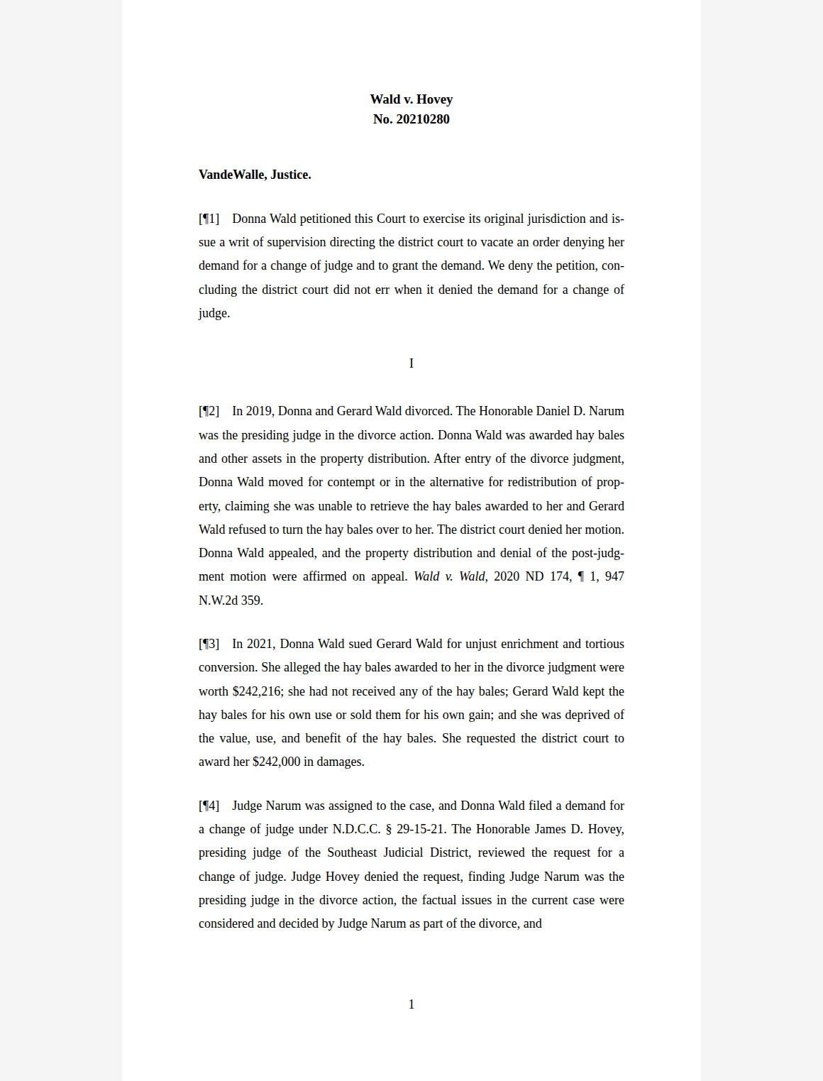Wald v. Hovey
No. 20210280
VandeWalle, Justice.
[¶1] Donna Wald petitioned this Court to exercise its original jurisdiction and issue a writ of supervision directing the district court to vacate an order denying her demand for a change of judge and to grant the demand. We deny the petition, concluding the district court did not err when it denied the demand for a change of judge.
I
[¶2] In 2019, Donna and Gerard Wald divorced. The Honorable Daniel D. Narum was the presiding judge in the divorce action. Donna Wald was awarded hay bales and other assets in the property distribution. After entry of the divorce judgment, Donna Wald moved for contempt or in the alternative for redistribution of property, claiming she was unable to retrieve the hay bales awarded to her and Gerard Wald refused to turn the hay bales over to her. The district court denied her motion. Donna Wald appealed, and the property distribution and denial of the post-judgment motion were affirmed on appeal. Wald v. Wald, 2020 ND 174, ¶ 1, 947 N.W.2d 359.
[¶3] In 2021, Donna Wald sued Gerard Wald for unjust enrichment and tortious conversion. She alleged the hay bales awarded to her in the divorce judgment were worth $242,216; she had not received any of the hay bales; Gerard Wald kept the hay bales for his own use or sold them for his own gain; and she was deprived of the value, use, and benefit of the hay bales. She requested the district court to award her $242,000 in damages.
[¶4] Judge Narum was assigned to the case, and Donna Wald filed a demand for a change of judge under N.D.C.C. § 29-15-21. The Honorable James D. Hovey, presiding judge of the Southeast Judicial District, reviewed the request for a change of judge. Judge Hovey denied the request, finding Judge Narum was the presiding judge in the divorce action, the factual issues in the current case were considered and decided by Judge Narum as part of the divorce, and
1